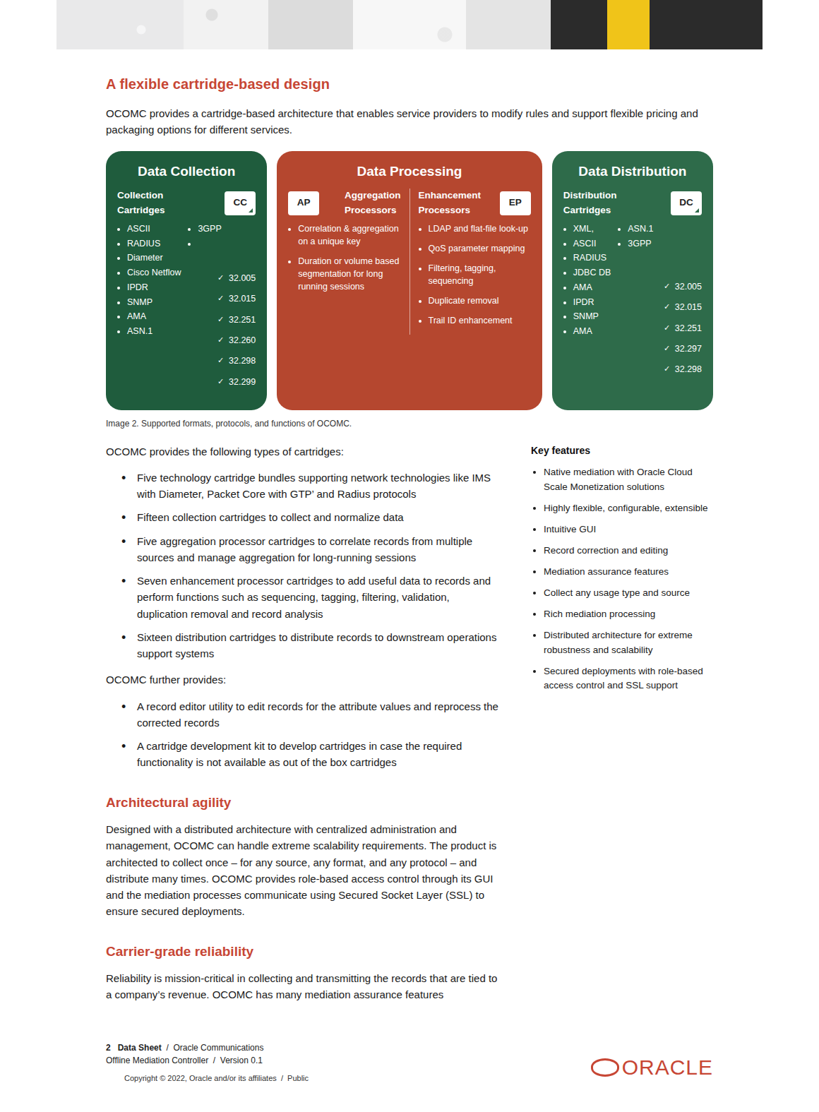A flexible cartridge-based design
OCOMC provides a cartridge-based architecture that enables service providers to modify rules and support flexible pricing and packaging options for different services.
Data Collection
Collection
Cartridges CC
ASCII
RADIUS
Diameter
Cisco Netflow
IPDR
SNMP
AMA
ASN.1
3GPP
32.005
32.015
32.251
32.260
32.298
32.299
Data Processing
AP Aggregation
Processors
Correlation & aggregation on a unique key
Duration or volume based segmentation for long running sessions
Enhancement
Processors EP
LDAP and flat-file look-up
QoS parameter mapping
Filtering, tagging, sequencing
Duplicate removal
Trail ID enhancement
Data Distribution
Distribution
Cartridges DC
XML,
ASCII
RADIUS
JDBC DB
AMA
IPDR
SNMP
AMA
ASN.1
3GPP
32.005
32.015
32.251
32.297
32.298
Image 2. Supported formats, protocols, and functions of OCOMC.
OCOMC provides the following types of cartridges:
Five technology cartridge bundles supporting network technologies like IMS with Diameter, Packet Core with GTP’ and Radius protocols
Fifteen collection cartridges to collect and normalize data
Five aggregation processor cartridges to correlate records from multiple sources and manage aggregation for long-running sessions
Seven enhancement processor cartridges to add useful data to records and perform functions such as sequencing, tagging, filtering, validation, duplication removal and record analysis
Sixteen distribution cartridges to distribute records to downstream operations support systems
OCOMC further provides:
A record editor utility to edit records for the attribute values and reprocess the corrected records
A cartridge development kit to develop cartridges in case the required functionality is not available as out of the box cartridges
Architectural agility
Designed with a distributed architecture with centralized administration and management, OCOMC can handle extreme scalability requirements. The product is architected to collect once – for any source, any format, and any protocol – and distribute many times. OCOMC provides role-based access control through its GUI and the mediation processes communicate using Secured Socket Layer (SSL) to ensure secured deployments.
Carrier-grade reliability
Reliability is mission-critical in collecting and transmitting the records that are tied to a company’s revenue. OCOMC has many mediation assurance features
Key features
Native mediation with Oracle Cloud Scale Monetization solutions
Highly flexible, configurable, extensible
Intuitive GUI
Record correction and editing
Mediation assurance features
Collect any usage type and source
Rich mediation processing
Distributed architecture for extreme robustness and scalability
Secured deployments with role-based access control and SSL support
2 Data Sheet / Oracle Communications
Offline Mediation Controller / Version 0.1
Copyright © 2022, Oracle and/or its affiliates / Public
ORACLE